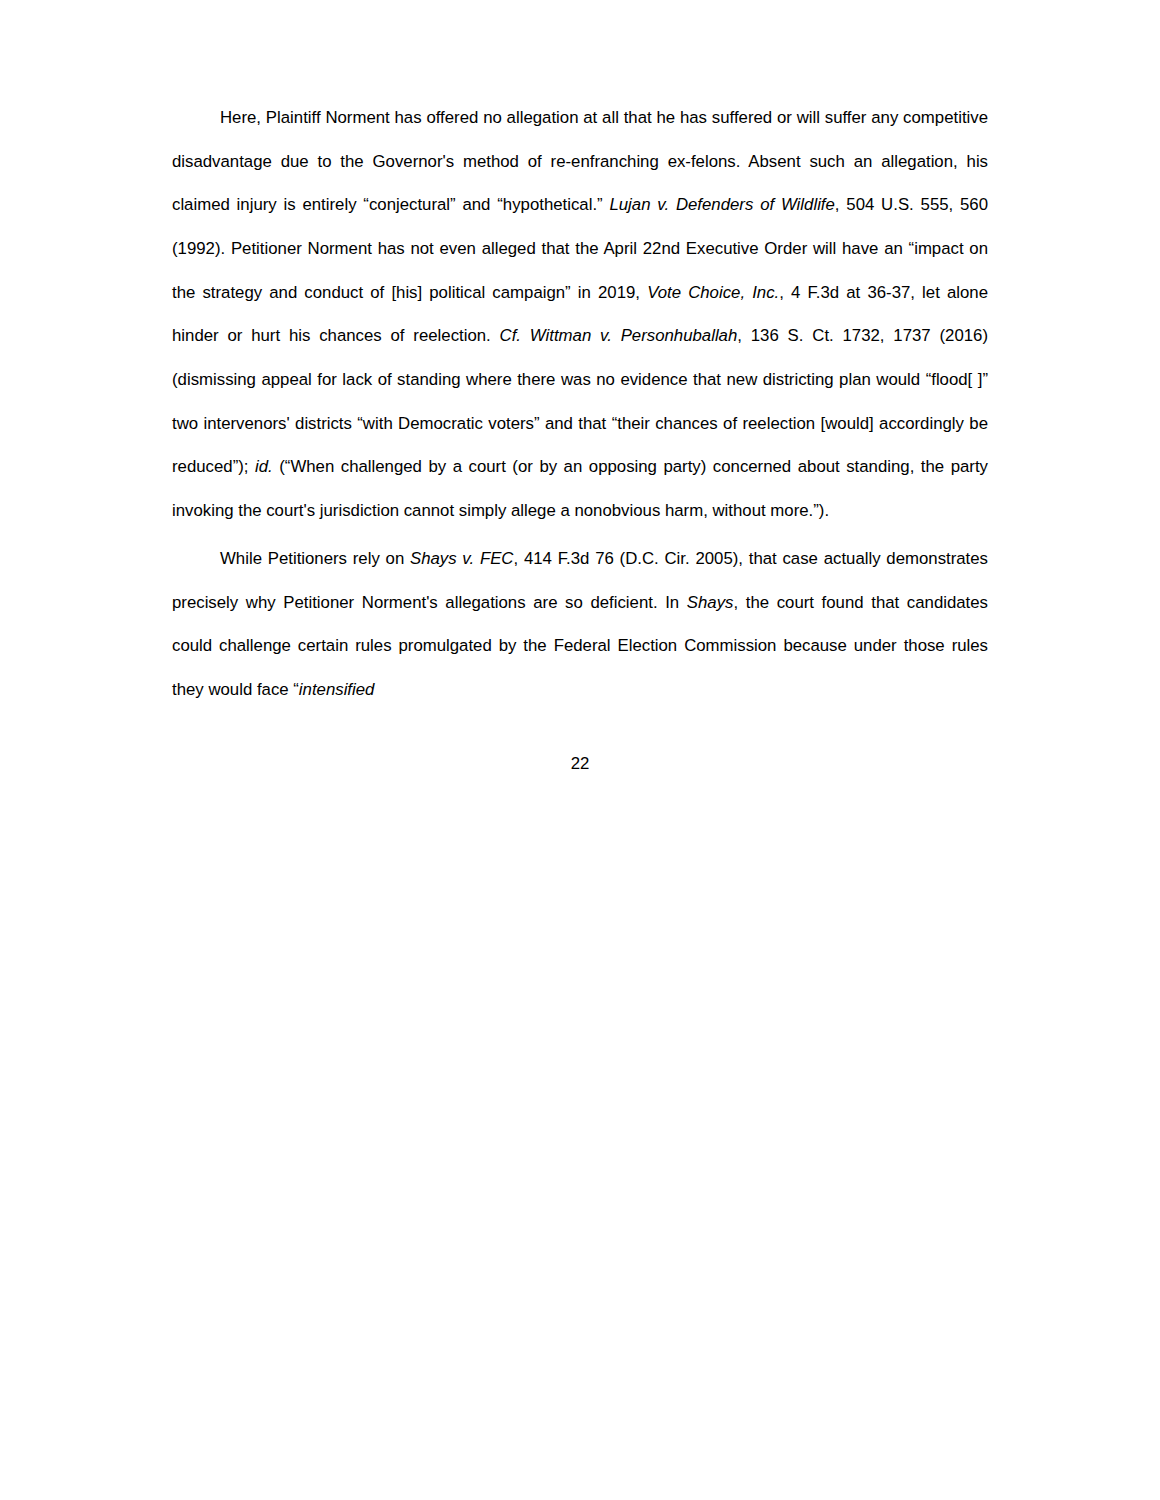Here, Plaintiff Norment has offered no allegation at all that he has suffered or will suffer any competitive disadvantage due to the Governor's method of re-enfranching ex-felons. Absent such an allegation, his claimed injury is entirely “conjectural” and “hypothetical.” Lujan v. Defenders of Wildlife, 504 U.S. 555, 560 (1992). Petitioner Norment has not even alleged that the April 22nd Executive Order will have an “impact on the strategy and conduct of [his] political campaign” in 2019, Vote Choice, Inc., 4 F.3d at 36-37, let alone hinder or hurt his chances of reelection. Cf. Wittman v. Personhuballah, 136 S. Ct. 1732, 1737 (2016) (dismissing appeal for lack of standing where there was no evidence that new districting plan would “flood[ ]” two intervenors' districts “with Democratic voters” and that “their chances of reelection [would] accordingly be reduced”); id. (“When challenged by a court (or by an opposing party) concerned about standing, the party invoking the court's jurisdiction cannot simply allege a nonobvious harm, without more.”).
While Petitioners rely on Shays v. FEC, 414 F.3d 76 (D.C. Cir. 2005), that case actually demonstrates precisely why Petitioner Norment's allegations are so deficient. In Shays, the court found that candidates could challenge certain rules promulgated by the Federal Election Commission because under those rules they would face “intensified
22